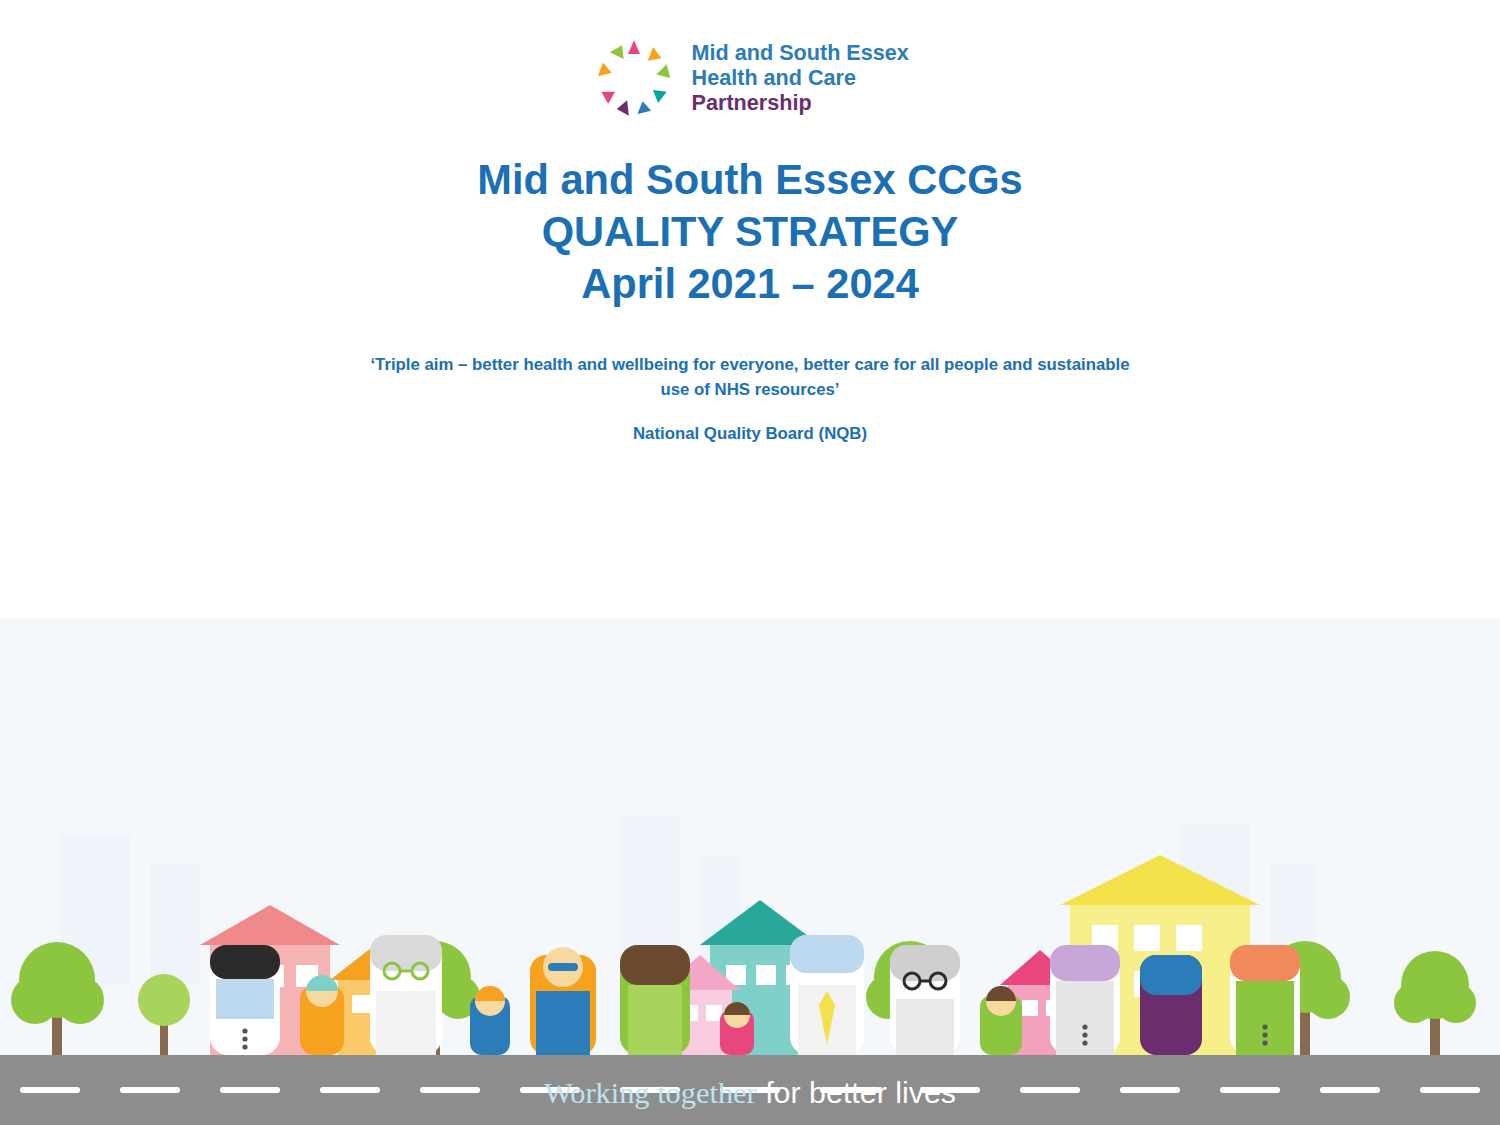Mid and South Essex
Health and Care
Partnership
Mid and South Essex CCGs
QUALITY STRATEGY
April 2021 – 2024
‘Triple aim – better health and wellbeing for everyone, better care for all people and sustainable use of NHS resources’
National Quality Board (NQB)
Working together for better lives